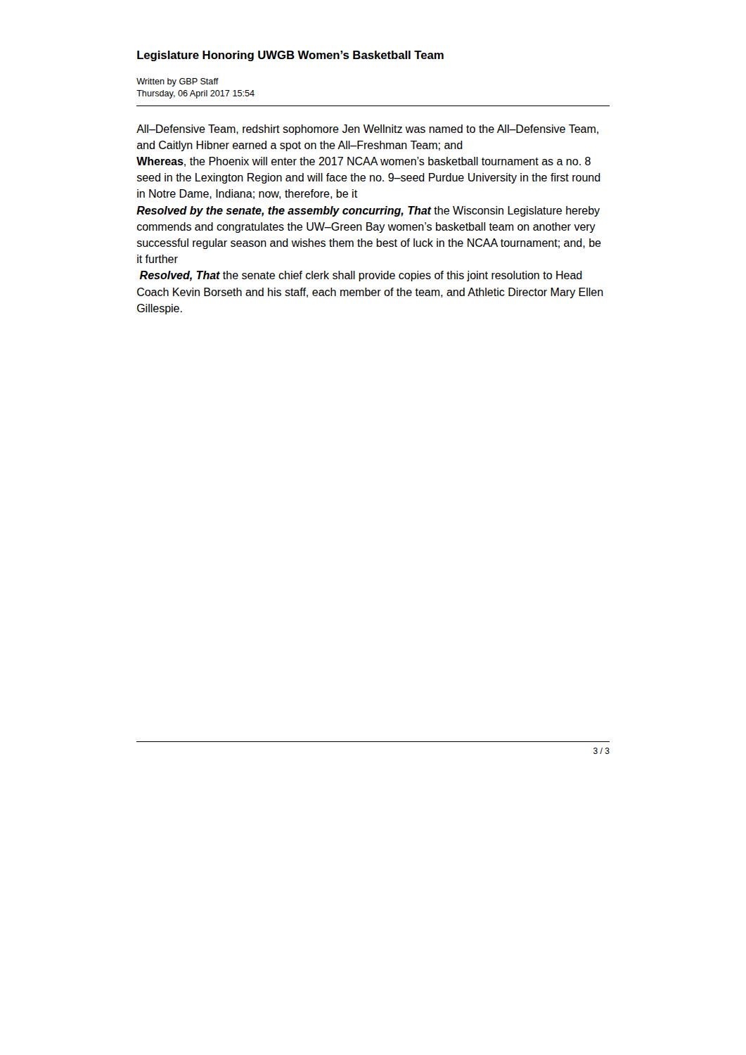Legislature Honoring UWGB Women’s Basketball Team
Written by GBP Staff
Thursday, 06 April 2017 15:54
All–Defensive Team, redshirt sophomore Jen Wellnitz was named to the All–Defensive Team, and Caitlyn Hibner earned a spot on the All–Freshman Team; and
Whereas, the Phoenix will enter the 2017 NCAA women’s basketball tournament as a no. 8 seed in the Lexington Region and will face the no. 9–seed Purdue University in the first round in Notre Dame, Indiana; now, therefore, be it
Resolved by the senate, the assembly concurring, That the Wisconsin Legislature hereby commends and congratulates the UW–Green Bay women’s basketball team on another very successful regular season and wishes them the best of luck in the NCAA tournament; and, be it further
Resolved, That the senate chief clerk shall provide copies of this joint resolution to Head Coach Kevin Borseth and his staff, each member of the team, and Athletic Director Mary Ellen Gillespie.
3 / 3